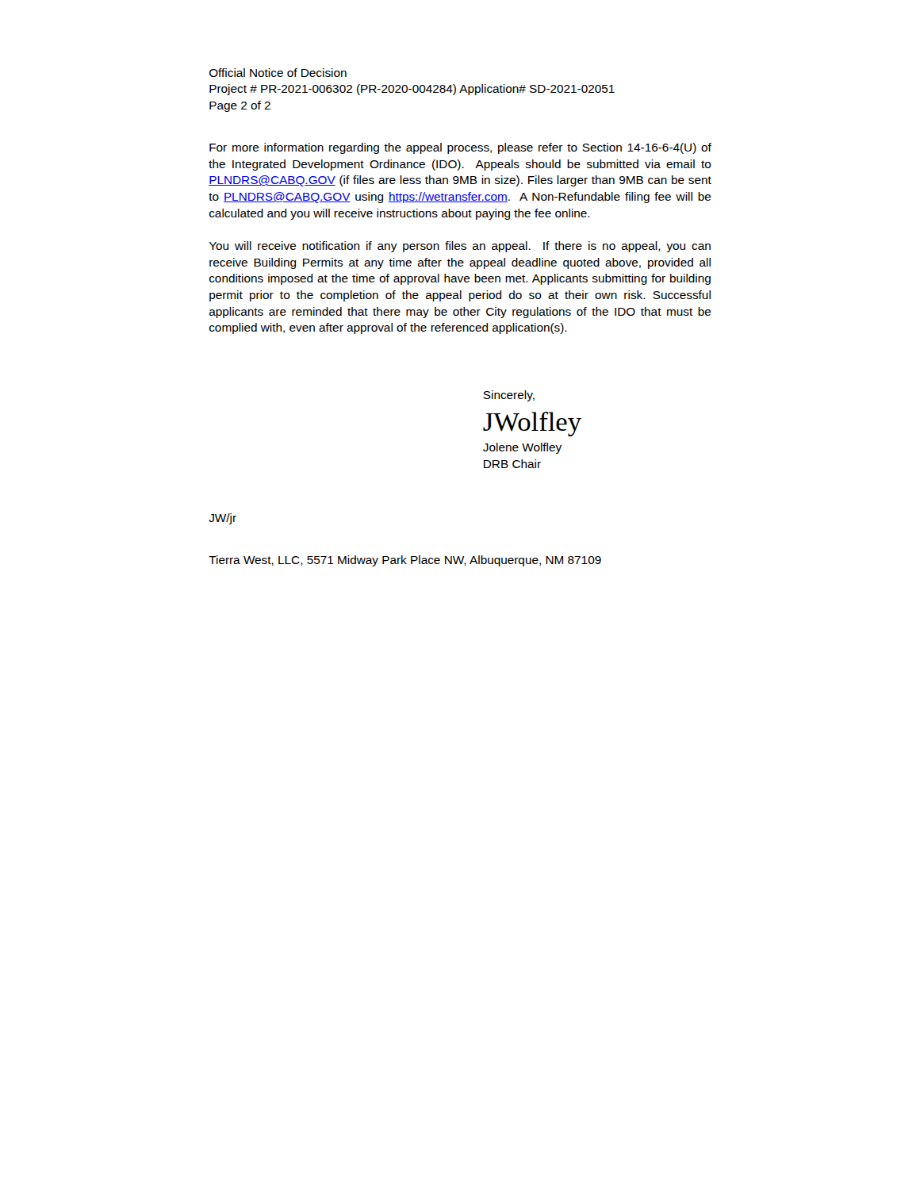Official Notice of Decision
Project # PR-2021-006302 (PR-2020-004284) Application# SD-2021-02051
Page 2 of 2
For more information regarding the appeal process, please refer to Section 14-16-6-4(U) of the Integrated Development Ordinance (IDO). Appeals should be submitted via email to PLNDRS@CABQ.GOV (if files are less than 9MB in size). Files larger than 9MB can be sent to PLNDRS@CABQ.GOV using https://wetransfer.com. A Non-Refundable filing fee will be calculated and you will receive instructions about paying the fee online.
You will receive notification if any person files an appeal. If there is no appeal, you can receive Building Permits at any time after the appeal deadline quoted above, provided all conditions imposed at the time of approval have been met. Applicants submitting for building permit prior to the completion of the appeal period do so at their own risk. Successful applicants are reminded that there may be other City regulations of the IDO that must be complied with, even after approval of the referenced application(s).
Sincerely,
JWolfley
Jolene Wolfley
DRB Chair
JW/jr
Tierra West, LLC, 5571 Midway Park Place NW, Albuquerque, NM 87109